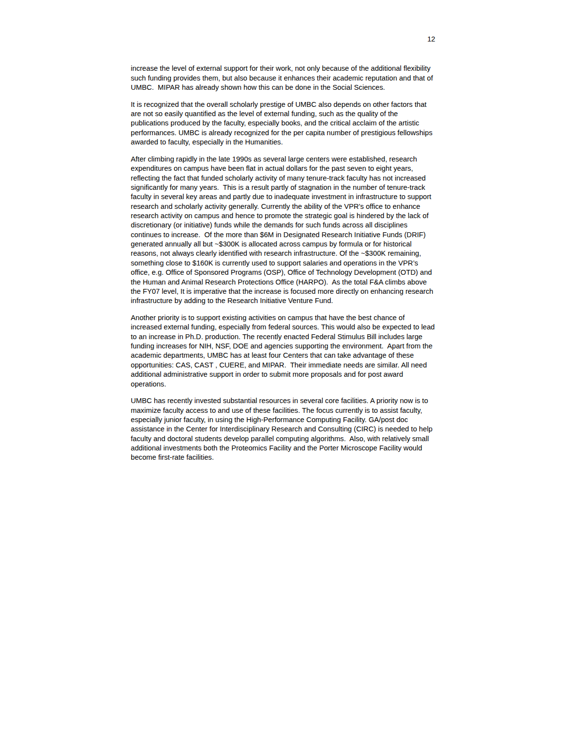12
increase the level of external support for their work, not only because of the additional flexibility such funding provides them, but also because it enhances their academic reputation and that of UMBC. MIPAR has already shown how this can be done in the Social Sciences.
It is recognized that the overall scholarly prestige of UMBC also depends on other factors that are not so easily quantified as the level of external funding, such as the quality of the publications produced by the faculty, especially books, and the critical acclaim of the artistic performances. UMBC is already recognized for the per capita number of prestigious fellowships awarded to faculty, especially in the Humanities.
After climbing rapidly in the late 1990s as several large centers were established, research expenditures on campus have been flat in actual dollars for the past seven to eight years, reflecting the fact that funded scholarly activity of many tenure-track faculty has not increased significantly for many years. This is a result partly of stagnation in the number of tenure-track faculty in several key areas and partly due to inadequate investment in infrastructure to support research and scholarly activity generally. Currently the ability of the VPR’s office to enhance research activity on campus and hence to promote the strategic goal is hindered by the lack of discretionary (or initiative) funds while the demands for such funds across all disciplines continues to increase. Of the more than $6M in Designated Research Initiative Funds (DRIF) generated annually all but ~$300K is allocated across campus by formula or for historical reasons, not always clearly identified with research infrastructure. Of the ~$300K remaining, something close to $160K is currently used to support salaries and operations in the VPR’s office, e.g. Office of Sponsored Programs (OSP), Office of Technology Development (OTD) and the Human and Animal Research Protections Office (HARPO). As the total F&A climbs above the FY07 level, It is imperative that the increase is focused more directly on enhancing research infrastructure by adding to the Research Initiative Venture Fund.
Another priority is to support existing activities on campus that have the best chance of increased external funding, especially from federal sources. This would also be expected to lead to an increase in Ph.D. production. The recently enacted Federal Stimulus Bill includes large funding increases for NIH, NSF, DOE and agencies supporting the environment. Apart from the academic departments, UMBC has at least four Centers that can take advantage of these opportunities: CAS, CAST , CUERE, and MIPAR. Their immediate needs are similar. All need additional administrative support in order to submit more proposals and for post award operations.
UMBC has recently invested substantial resources in several core facilities. A priority now is to maximize faculty access to and use of these facilities. The focus currently is to assist faculty, especially junior faculty, in using the High-Performance Computing Facility. GA/post doc assistance in the Center for Interdisciplinary Research and Consulting (CIRC) is needed to help faculty and doctoral students develop parallel computing algorithms. Also, with relatively small additional investments both the Proteomics Facility and the Porter Microscope Facility would become first-rate facilities.